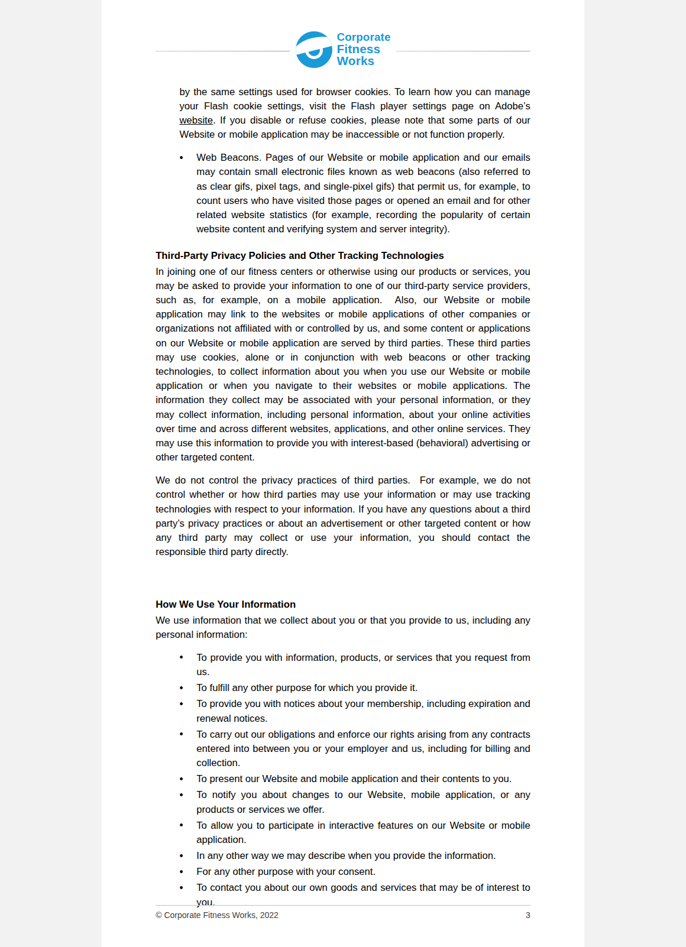Corporate Fitness Works
by the same settings used for browser cookies. To learn how you can manage your Flash cookie settings, visit the Flash player settings page on Adobe’s website. If you disable or refuse cookies, please note that some parts of our Website or mobile application may be inaccessible or not function properly.
Web Beacons. Pages of our Website or mobile application and our emails may contain small electronic files known as web beacons (also referred to as clear gifs, pixel tags, and single-pixel gifs) that permit us, for example, to count users who have visited those pages or opened an email and for other related website statistics (for example, recording the popularity of certain website content and verifying system and server integrity).
Third-Party Privacy Policies and Other Tracking Technologies
In joining one of our fitness centers or otherwise using our products or services, you may be asked to provide your information to one of our third-party service providers, such as, for example, on a mobile application. Also, our Website or mobile application may link to the websites or mobile applications of other companies or organizations not affiliated with or controlled by us, and some content or applications on our Website or mobile application are served by third parties. These third parties may use cookies, alone or in conjunction with web beacons or other tracking technologies, to collect information about you when you use our Website or mobile application or when you navigate to their websites or mobile applications. The information they collect may be associated with your personal information, or they may collect information, including personal information, about your online activities over time and across different websites, applications, and other online services. They may use this information to provide you with interest-based (behavioral) advertising or other targeted content.
We do not control the privacy practices of third parties. For example, we do not control whether or how third parties may use your information or may use tracking technologies with respect to your information. If you have any questions about a third party’s privacy practices or about an advertisement or other targeted content or how any third party may collect or use your information, you should contact the responsible third party directly.
How We Use Your Information
We use information that we collect about you or that you provide to us, including any personal information:
To provide you with information, products, or services that you request from us.
To fulfill any other purpose for which you provide it.
To provide you with notices about your membership, including expiration and renewal notices.
To carry out our obligations and enforce our rights arising from any contracts entered into between you or your employer and us, including for billing and collection.
To present our Website and mobile application and their contents to you.
To notify you about changes to our Website, mobile application, or any products or services we offer.
To allow you to participate in interactive features on our Website or mobile application.
In any other way we may describe when you provide the information.
For any other purpose with your consent.
To contact you about our own goods and services that may be of interest to you.
© Corporate Fitness Works, 2022
3